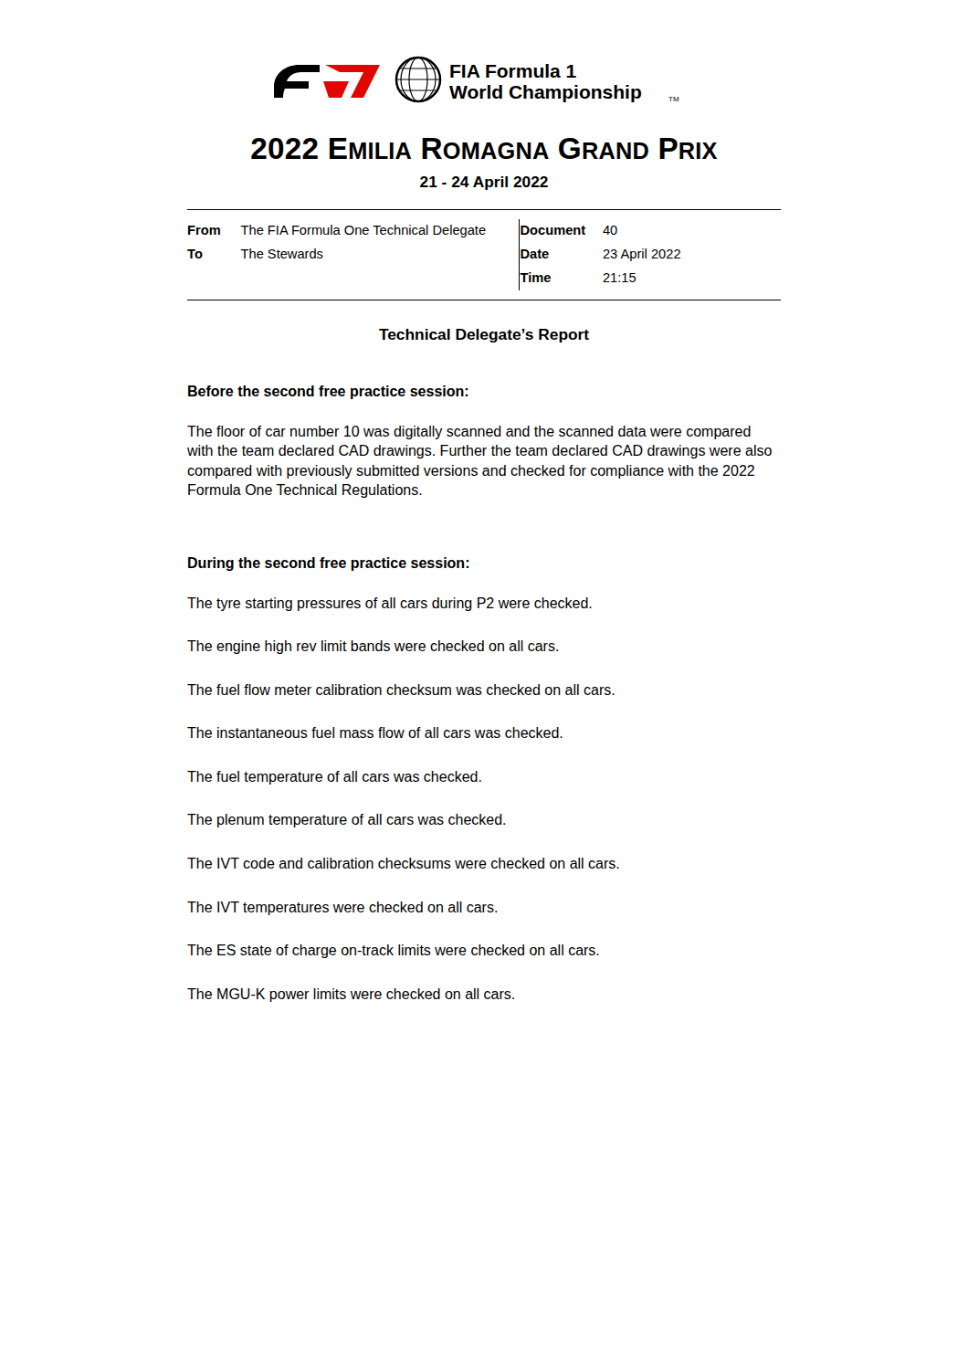FIA Formula 1 World Championship TM
2022 EMILIA ROMAGNA GRAND PRIX
21 - 24 April 2022
| From | The FIA Formula One Technical Delegate | Document | 40 |
| To | The Stewards | Date | 23 April 2022 |
| | | Time | 21:15 |
Technical Delegate’s Report
Before the second free practice session:
The floor of car number 10 was digitally scanned and the scanned data were compared with the team declared CAD drawings. Further the team declared CAD drawings were also compared with previously submitted versions and checked for compliance with the 2022 Formula One Technical Regulations.
During the second free practice session:
The tyre starting pressures of all cars during P2 were checked.
The engine high rev limit bands were checked on all cars.
The fuel flow meter calibration checksum was checked on all cars.
The instantaneous fuel mass flow of all cars was checked.
The fuel temperature of all cars was checked.
The plenum temperature of all cars was checked.
The IVT code and calibration checksums were checked on all cars.
The IVT temperatures were checked on all cars.
The ES state of charge on-track limits were checked on all cars.
The MGU-K power limits were checked on all cars.